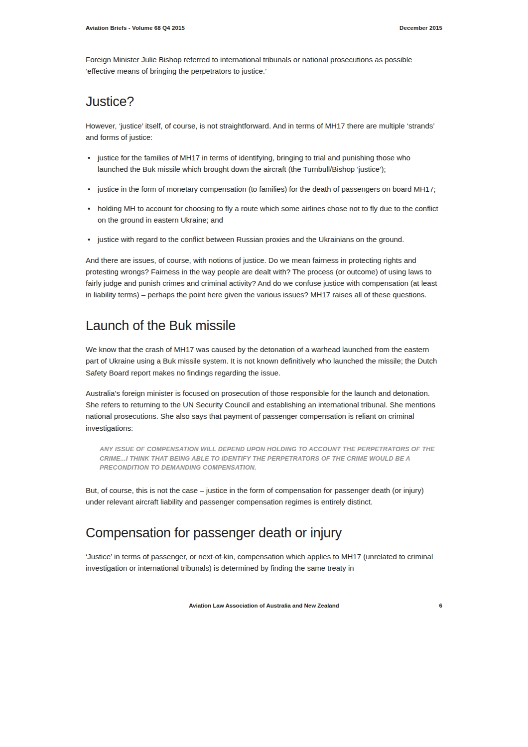Aviation Briefs - Volume 68 Q4 2015
December 2015
Foreign Minister Julie Bishop referred to international tribunals or national prosecutions as possible ‘effective means of bringing the perpetrators to justice.’
Justice?
However, ‘justice’ itself, of course, is not straightforward. And in terms of MH17 there are multiple ‘strands’ and forms of justice:
justice for the families of MH17 in terms of identifying, bringing to trial and punishing those who launched the Buk missile which brought down the aircraft (the Turnbull/Bishop ‘justice’);
justice in the form of monetary compensation (to families) for the death of passengers on board MH17;
holding MH to account for choosing to fly a route which some airlines chose not to fly due to the conflict on the ground in eastern Ukraine; and
justice with regard to the conflict between Russian proxies and the Ukrainians on the ground.
And there are issues, of course, with notions of justice. Do we mean fairness in protecting rights and protesting wrongs? Fairness in the way people are dealt with? The process (or outcome) of using laws to fairly judge and punish crimes and criminal activity? And do we confuse justice with compensation (at least in liability terms) – perhaps the point here given the various issues? MH17 raises all of these questions.
Launch of the Buk missile
We know that the crash of MH17 was caused by the detonation of a warhead launched from the eastern part of Ukraine using a Buk missile system. It is not known definitively who launched the missile; the Dutch Safety Board report makes no findings regarding the issue.
Australia’s foreign minister is focused on prosecution of those responsible for the launch and detonation. She refers to returning to the UN Security Council and establishing an international tribunal. She mentions national prosecutions. She also says that payment of passenger compensation is reliant on criminal investigations:
Any issue of compensation will depend upon holding to account the perpetrators of the crime...I think that being able to identify the perpetrators of the crime would be a precondition to demanding compensation.
But, of course, this is not the case – justice in the form of compensation for passenger death (or injury) under relevant aircraft liability and passenger compensation regimes is entirely distinct.
Compensation for passenger death or injury
‘Justice’ in terms of passenger, or next-of-kin, compensation which applies to MH17 (unrelated to criminal investigation or international tribunals) is determined by finding the same treaty in
Aviation Law Association of Australia and New Zealand 6